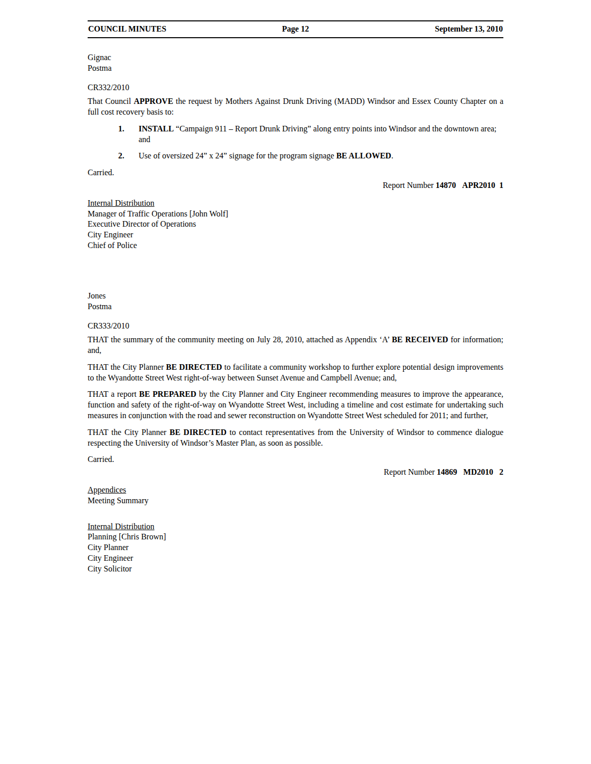| COUNCIL MINUTES | Page 12 | September 13, 2010 |
Gignac
Postma
CR332/2010
That Council APPROVE the request by Mothers Against Drunk Driving (MADD) Windsor and Essex County Chapter on a full cost recovery basis to:
1. INSTALL “Campaign 911 – Report Drunk Driving” along entry points into Windsor and the downtown area; and
2. Use of oversized 24” x 24” signage for the program signage BE ALLOWED.
Carried.
Report Number 14870 APR2010 1
Internal Distribution
Manager of Traffic Operations [John Wolf]
Executive Director of Operations
City Engineer
Chief of Police
Jones
Postma
CR333/2010
THAT the summary of the community meeting on July 28, 2010, attached as Appendix ‘A’ BE RECEIVED for information; and,
THAT the City Planner BE DIRECTED to facilitate a community workshop to further explore potential design improvements to the Wyandotte Street West right-of-way between Sunset Avenue and Campbell Avenue; and,
THAT a report BE PREPARED by the City Planner and City Engineer recommending measures to improve the appearance, function and safety of the right-of-way on Wyandotte Street West, including a timeline and cost estimate for undertaking such measures in conjunction with the road and sewer reconstruction on Wyandotte Street West scheduled for 2011; and further,
THAT the City Planner BE DIRECTED to contact representatives from the University of Windsor to commence dialogue respecting the University of Windsor’s Master Plan, as soon as possible.
Carried.
Report Number 14869 MD2010 2
Appendices
Meeting Summary
Internal Distribution
Planning [Chris Brown]
City Planner
City Engineer
City Solicitor